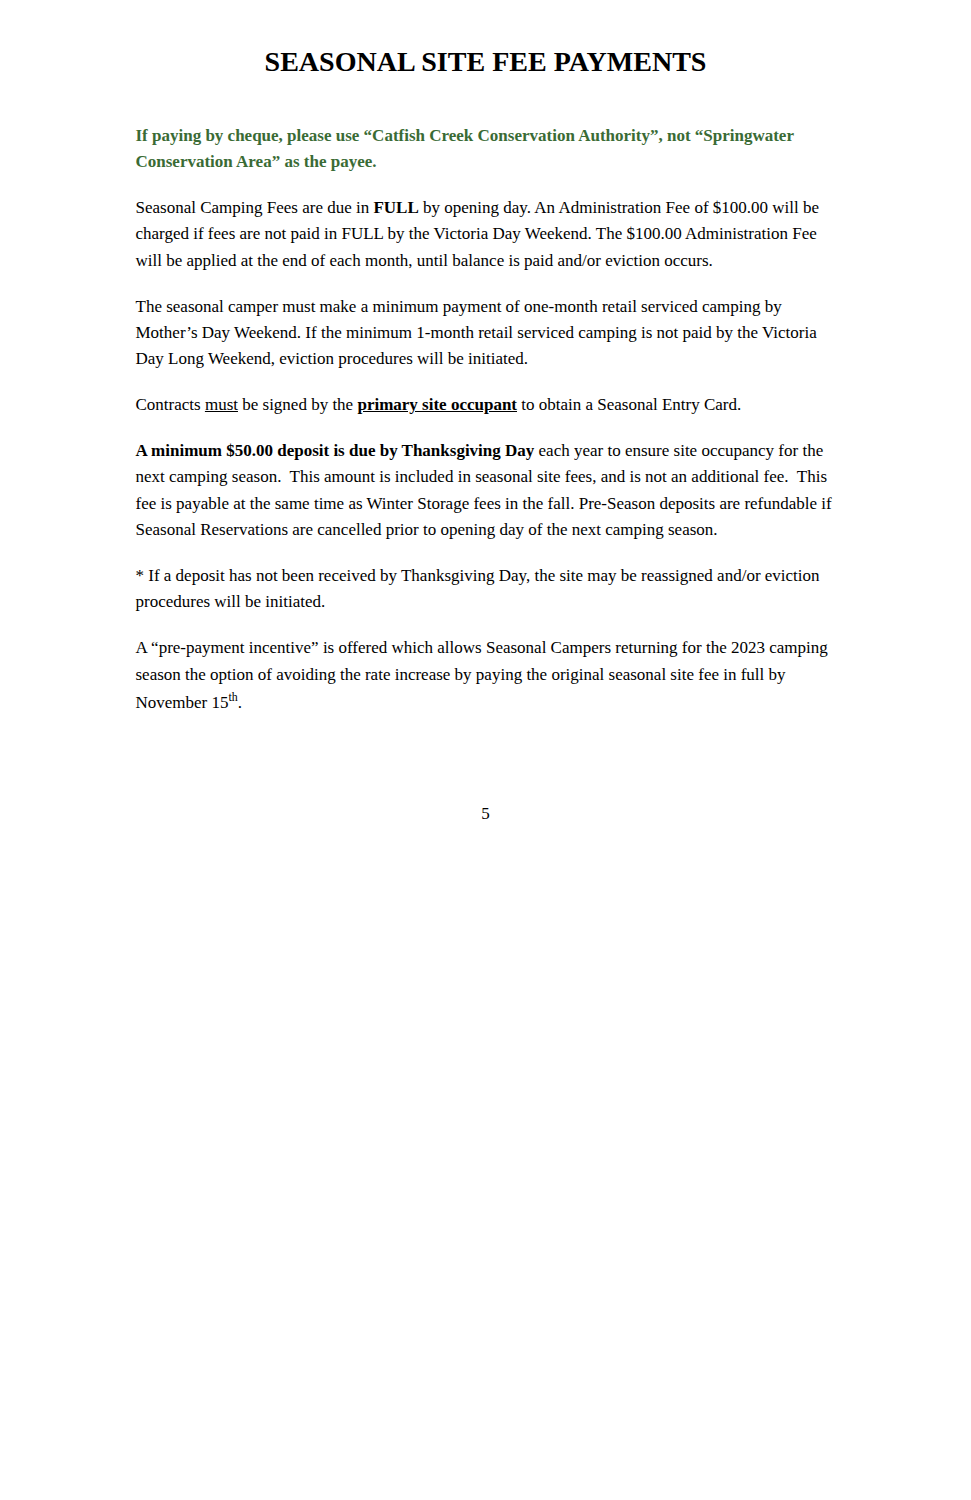SEASONAL SITE FEE PAYMENTS
If paying by cheque, please use “Catfish Creek Conservation Authority”, not “Springwater Conservation Area” as the payee.
Seasonal Camping Fees are due in FULL by opening day. An Administration Fee of $100.00 will be charged if fees are not paid in FULL by the Victoria Day Weekend. The $100.00 Administration Fee will be applied at the end of each month, until balance is paid and/or eviction occurs.
The seasonal camper must make a minimum payment of one-month retail serviced camping by Mother’s Day Weekend. If the minimum 1-month retail serviced camping is not paid by the Victoria Day Long Weekend, eviction procedures will be initiated.
Contracts must be signed by the primary site occupant to obtain a Seasonal Entry Card.
A minimum $50.00 deposit is due by Thanksgiving Day each year to ensure site occupancy for the next camping season. This amount is included in seasonal site fees, and is not an additional fee. This fee is payable at the same time as Winter Storage fees in the fall. Pre-Season deposits are refundable if Seasonal Reservations are cancelled prior to opening day of the next camping season.
* If a deposit has not been received by Thanksgiving Day, the site may be reassigned and/or eviction procedures will be initiated.
A “pre-payment incentive” is offered which allows Seasonal Campers returning for the 2023 camping season the option of avoiding the rate increase by paying the original seasonal site fee in full by November 15th.
5